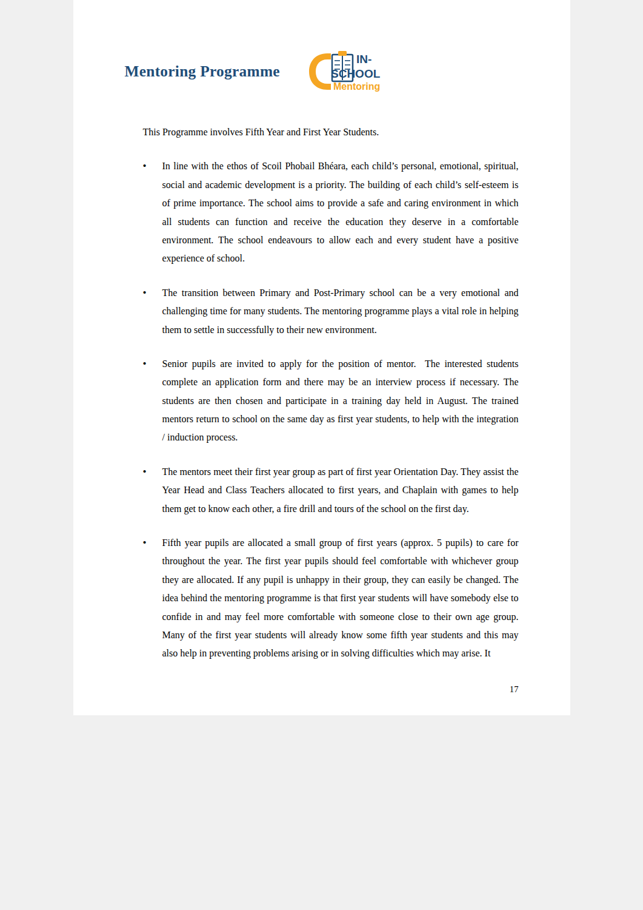Mentoring Programme
IN- SCHOOL Mentoring
This Programme involves Fifth Year and First Year Students.
In line with the ethos of Scoil Phobail Bhéara, each child’s personal, emotional, spiritual, social and academic development is a priority. The building of each child’s self-esteem is of prime importance. The school aims to provide a safe and caring environment in which all students can function and receive the education they deserve in a comfortable environment. The school endeavours to allow each and every student have a positive experience of school.
The transition between Primary and Post-Primary school can be a very emotional and challenging time for many students. The mentoring programme plays a vital role in helping them to settle in successfully to their new environment.
Senior pupils are invited to apply for the position of mentor. The interested students complete an application form and there may be an interview process if necessary. The students are then chosen and participate in a training day held in August. The trained mentors return to school on the same day as first year students, to help with the integration / induction process.
The mentors meet their first year group as part of first year Orientation Day. They assist the Year Head and Class Teachers allocated to first years, and Chaplain with games to help them get to know each other, a fire drill and tours of the school on the first day.
Fifth year pupils are allocated a small group of first years (approx. 5 pupils) to care for throughout the year. The first year pupils should feel comfortable with whichever group they are allocated. If any pupil is unhappy in their group, they can easily be changed. The idea behind the mentoring programme is that first year students will have somebody else to confide in and may feel more comfortable with someone close to their own age group. Many of the first year students will already know some fifth year students and this may also help in preventing problems arising or in solving difficulties which may arise. It
17